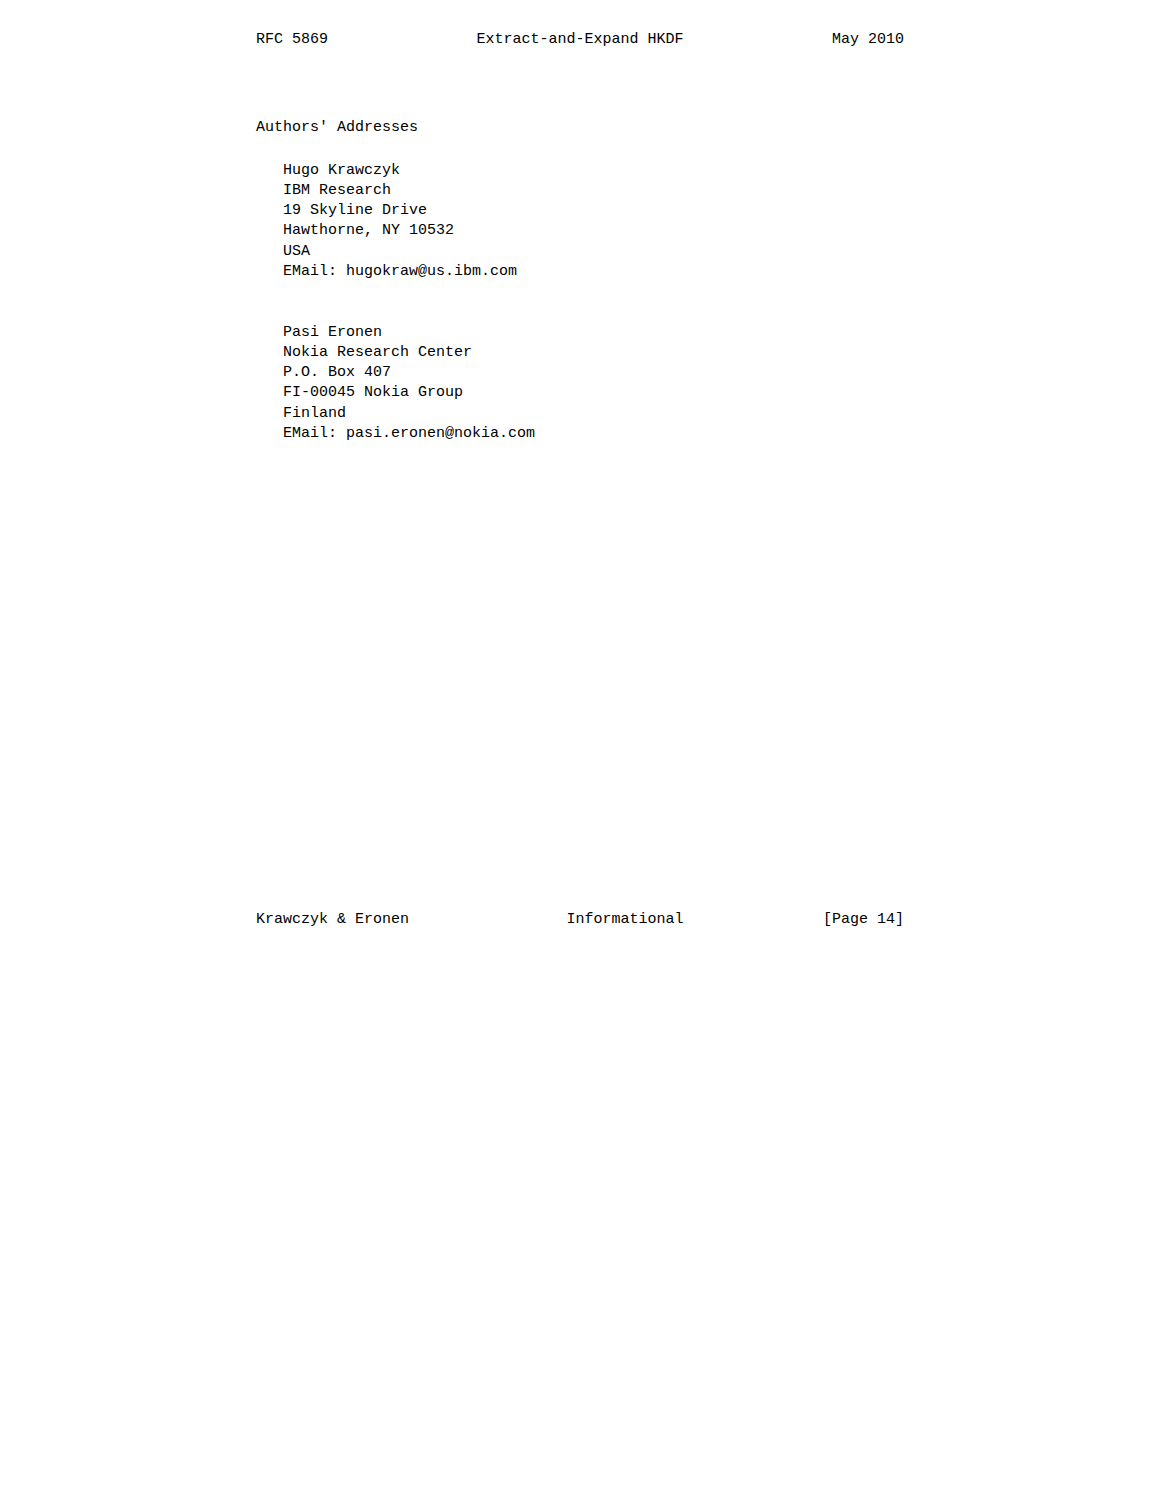RFC 5869 Extract-and-Expand HKDF May 2010
Authors' Addresses
Hugo Krawczyk
IBM Research
19 Skyline Drive
Hawthorne, NY 10532
USA
EMail: hugokraw@us.ibm.com
Pasi Eronen
Nokia Research Center
P.O. Box 407
FI-00045 Nokia Group
Finland
EMail: pasi.eronen@nokia.com
Krawczyk & Eronen Informational [Page 14]